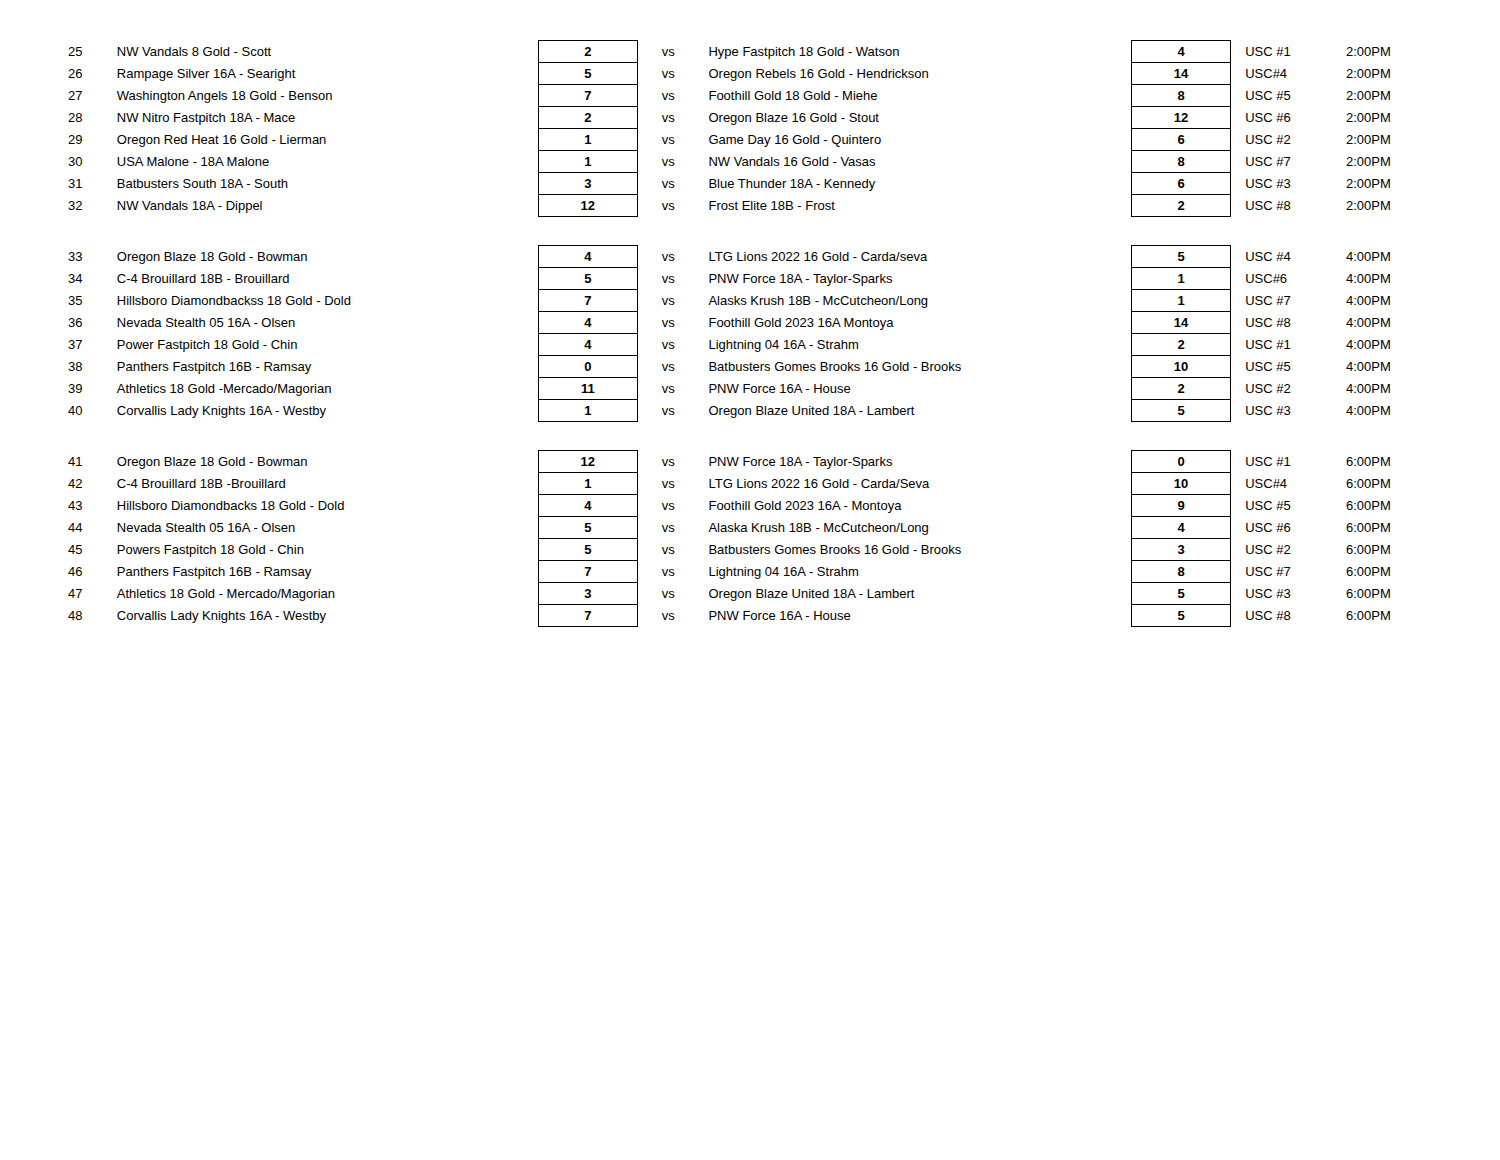| 25 | NW Vandals 8 Gold - Scott | 2 | vs | Hype Fastpitch 18 Gold - Watson | 4 | USC #1 | 2:00PM |
| 26 | Rampage Silver 16A - Searight | 5 | vs | Oregon Rebels 16 Gold - Hendrickson | 14 | USC#4 | 2:00PM |
| 27 | Washington Angels 18 Gold - Benson | 7 | vs | Foothill Gold 18 Gold - Miehe | 8 | USC #5 | 2:00PM |
| 28 | NW Nitro Fastpitch 18A - Mace | 2 | vs | Oregon Blaze 16 Gold - Stout | 12 | USC #6 | 2:00PM |
| 29 | Oregon Red Heat 16 Gold - Lierman | 1 | vs | Game Day 16 Gold - Quintero | 6 | USC #2 | 2:00PM |
| 30 | USA Malone - 18A Malone | 1 | vs | NW Vandals 16 Gold - Vasas | 8 | USC #7 | 2:00PM |
| 31 | Batbusters South 18A - South | 3 | vs | Blue Thunder 18A - Kennedy | 6 | USC #3 | 2:00PM |
| 32 | NW Vandals 18A - Dippel | 12 | vs | Frost Elite 18B - Frost | 2 | USC #8 | 2:00PM |
| 33 | Oregon Blaze 18 Gold - Bowman | 4 | vs | LTG Lions 2022 16 Gold - Carda/seva | 5 | USC #4 | 4:00PM |
| 34 | C-4 Brouillard 18B - Brouillard | 5 | vs | PNW Force 18A - Taylor-Sparks | 1 | USC#6 | 4:00PM |
| 35 | Hillsboro Diamondbackss 18 Gold - Dold | 7 | vs | Alasks Krush 18B - McCutcheon/Long | 1 | USC #7 | 4:00PM |
| 36 | Nevada Stealth 05 16A - Olsen | 4 | vs | Foothill Gold 2023 16A Montoya | 14 | USC #8 | 4:00PM |
| 37 | Power Fastpitch 18 Gold - Chin | 4 | vs | Lightning 04 16A - Strahm | 2 | USC #1 | 4:00PM |
| 38 | Panthers Fastpitch 16B - Ramsay | 0 | vs | Batbusters Gomes Brooks 16 Gold - Brooks | 10 | USC #5 | 4:00PM |
| 39 | Athletics 18 Gold -Mercado/Magorian | 11 | vs | PNW Force 16A - House | 2 | USC #2 | 4:00PM |
| 40 | Corvallis Lady Knights 16A - Westby | 1 | vs | Oregon Blaze United 18A - Lambert | 5 | USC #3 | 4:00PM |
| 41 | Oregon Blaze 18 Gold - Bowman | 12 | vs | PNW Force 18A - Taylor-Sparks | 0 | USC #1 | 6:00PM |
| 42 | C-4 Brouillard 18B -Brouillard | 1 | vs | LTG Lions 2022 16 Gold - Carda/Seva | 10 | USC#4 | 6:00PM |
| 43 | Hillsboro Diamondbacks 18 Gold - Dold | 4 | vs | Foothill Gold 2023 16A - Montoya | 9 | USC #5 | 6:00PM |
| 44 | Nevada Stealth 05 16A - Olsen | 5 | vs | Alaska Krush 18B - McCutcheon/Long | 4 | USC #6 | 6:00PM |
| 45 | Powers Fastpitch 18 Gold - Chin | 5 | vs | Batbusters Gomes Brooks 16 Gold - Brooks | 3 | USC #2 | 6:00PM |
| 46 | Panthers Fastpitch 16B - Ramsay | 7 | vs | Lightning 04 16A - Strahm | 8 | USC #7 | 6:00PM |
| 47 | Athletics 18 Gold - Mercado/Magorian | 3 | vs | Oregon Blaze United 18A - Lambert | 5 | USC #3 | 6:00PM |
| 48 | Corvallis Lady Knights 16A - Westby | 7 | vs | PNW Force 16A - House | 5 | USC #8 | 6:00PM |